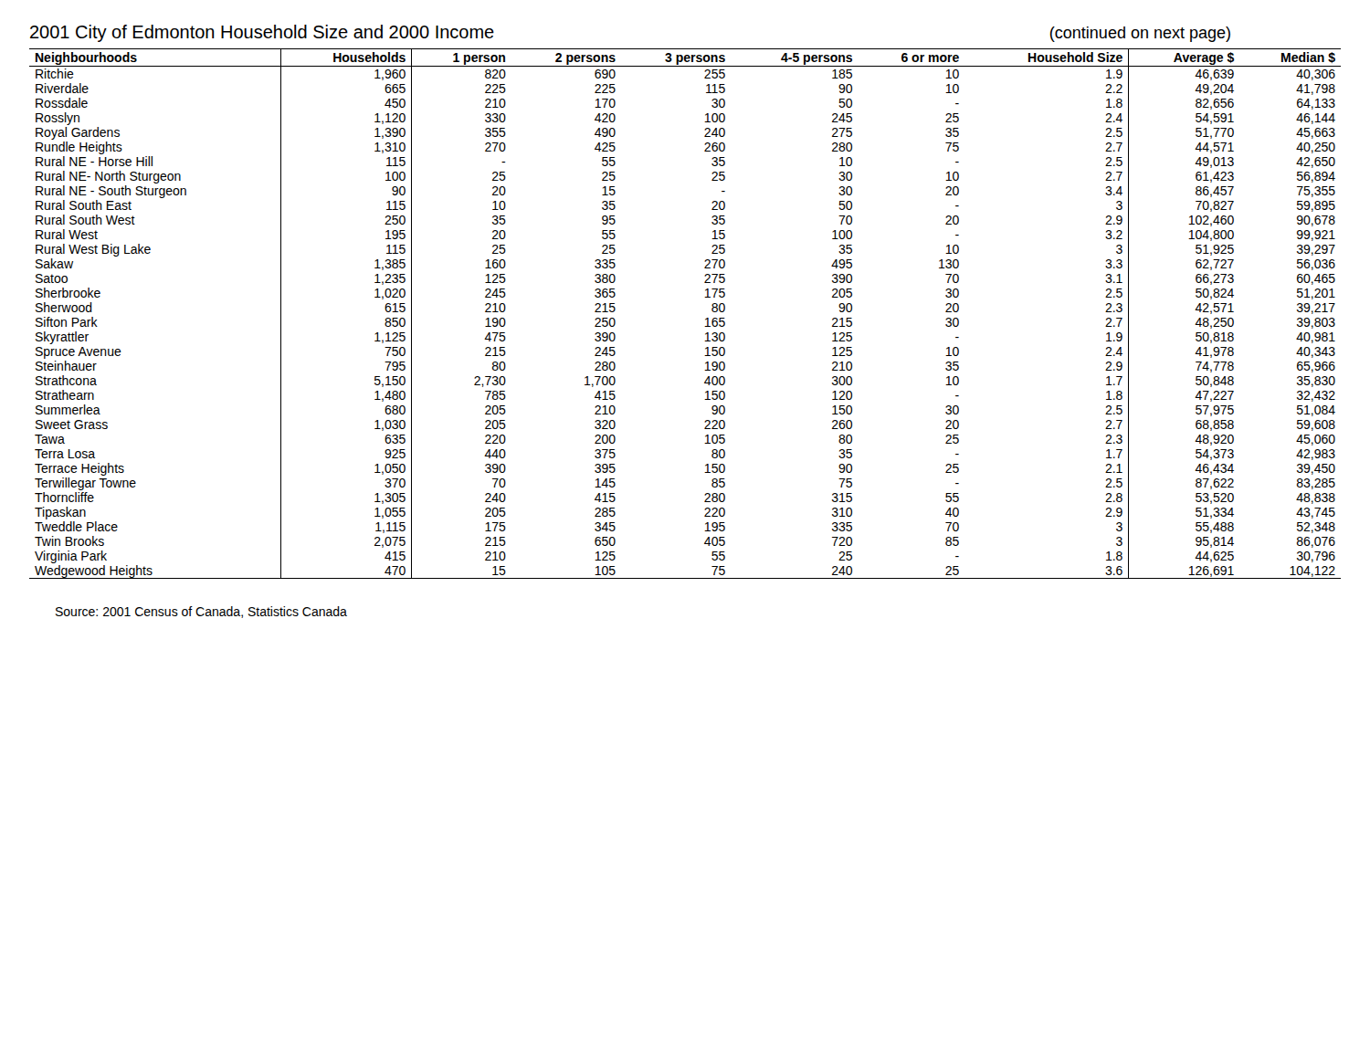2001 City of Edmonton Household Size and 2000 Income (continued on next page)
| Neighbourhoods | Households | 1 person | 2 persons | 3 persons | 4-5 persons | 6 or more | Household Size | Average $ | Median $ |
| --- | --- | --- | --- | --- | --- | --- | --- | --- | --- |
| Ritchie | 1,960 | 820 | 690 | 255 | 185 | 10 | 1.9 | 46,639 | 40,306 |
| Riverdale | 665 | 225 | 225 | 115 | 90 | 10 | 2.2 | 49,204 | 41,798 |
| Rossdale | 450 | 210 | 170 | 30 | 50 | - | 1.8 | 82,656 | 64,133 |
| Rosslyn | 1,120 | 330 | 420 | 100 | 245 | 25 | 2.4 | 54,591 | 46,144 |
| Royal Gardens | 1,390 | 355 | 490 | 240 | 275 | 35 | 2.5 | 51,770 | 45,663 |
| Rundle Heights | 1,310 | 270 | 425 | 260 | 280 | 75 | 2.7 | 44,571 | 40,250 |
| Rural NE - Horse Hill | 115 | - | 55 | 35 | 10 | - | 2.5 | 49,013 | 42,650 |
| Rural NE- North Sturgeon | 100 | 25 | 25 | 25 | 30 | 10 | 2.7 | 61,423 | 56,894 |
| Rural NE - South Sturgeon | 90 | 20 | 15 | - | 30 | 20 | 3.4 | 86,457 | 75,355 |
| Rural South East | 115 | 10 | 35 | 20 | 50 | - | 3 | 70,827 | 59,895 |
| Rural South West | 250 | 35 | 95 | 35 | 70 | 20 | 2.9 | 102,460 | 90,678 |
| Rural West | 195 | 20 | 55 | 15 | 100 | - | 3.2 | 104,800 | 99,921 |
| Rural West Big Lake | 115 | 25 | 25 | 25 | 35 | 10 | 3 | 51,925 | 39,297 |
| Sakaw | 1,385 | 160 | 335 | 270 | 495 | 130 | 3.3 | 62,727 | 56,036 |
| Satoo | 1,235 | 125 | 380 | 275 | 390 | 70 | 3.1 | 66,273 | 60,465 |
| Sherbrooke | 1,020 | 245 | 365 | 175 | 205 | 30 | 2.5 | 50,824 | 51,201 |
| Sherwood | 615 | 210 | 215 | 80 | 90 | 20 | 2.3 | 42,571 | 39,217 |
| Sifton Park | 850 | 190 | 250 | 165 | 215 | 30 | 2.7 | 48,250 | 39,803 |
| Skyrattler | 1,125 | 475 | 390 | 130 | 125 | - | 1.9 | 50,818 | 40,981 |
| Spruce Avenue | 750 | 215 | 245 | 150 | 125 | 10 | 2.4 | 41,978 | 40,343 |
| Steinhauer | 795 | 80 | 280 | 190 | 210 | 35 | 2.9 | 74,778 | 65,966 |
| Strathcona | 5,150 | 2,730 | 1,700 | 400 | 300 | 10 | 1.7 | 50,848 | 35,830 |
| Strathearn | 1,480 | 785 | 415 | 150 | 120 | - | 1.8 | 47,227 | 32,432 |
| Summerlea | 680 | 205 | 210 | 90 | 150 | 30 | 2.5 | 57,975 | 51,084 |
| Sweet Grass | 1,030 | 205 | 320 | 220 | 260 | 20 | 2.7 | 68,858 | 59,608 |
| Tawa | 635 | 220 | 200 | 105 | 80 | 25 | 2.3 | 48,920 | 45,060 |
| Terra Losa | 925 | 440 | 375 | 80 | 35 | - | 1.7 | 54,373 | 42,983 |
| Terrace Heights | 1,050 | 390 | 395 | 150 | 90 | 25 | 2.1 | 46,434 | 39,450 |
| Terwillegar Towne | 370 | 70 | 145 | 85 | 75 | - | 2.5 | 87,622 | 83,285 |
| Thorncliffe | 1,305 | 240 | 415 | 280 | 315 | 55 | 2.8 | 53,520 | 48,838 |
| Tipaskan | 1,055 | 205 | 285 | 220 | 310 | 40 | 2.9 | 51,334 | 43,745 |
| Tweddle Place | 1,115 | 175 | 345 | 195 | 335 | 70 | 3 | 55,488 | 52,348 |
| Twin Brooks | 2,075 | 215 | 650 | 405 | 720 | 85 | 3 | 95,814 | 86,076 |
| Virginia Park | 415 | 210 | 125 | 55 | 25 | - | 1.8 | 44,625 | 30,796 |
| Wedgewood Heights | 470 | 15 | 105 | 75 | 240 | 25 | 3.6 | 126,691 | 104,122 |
Source: 2001 Census of Canada, Statistics Canada